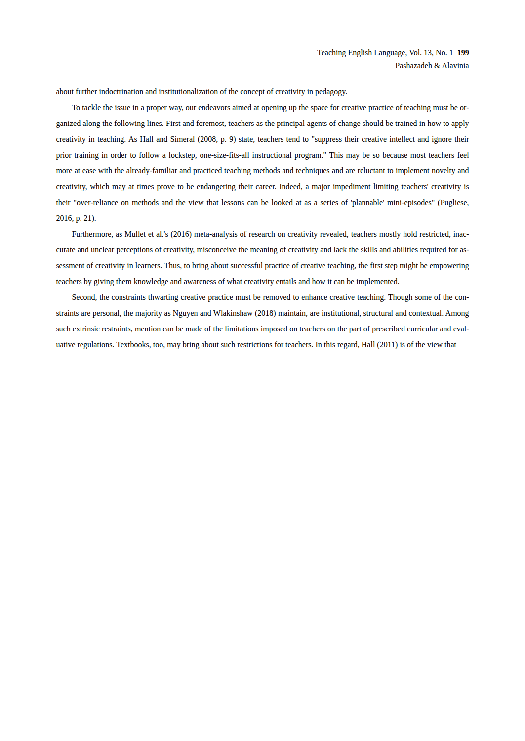Teaching English Language, Vol. 13, No. 1 199 Pashazadeh & Alavinia
about further indoctrination and institutionalization of the concept of creativity in pedagogy.
To tackle the issue in a proper way, our endeavors aimed at opening up the space for creative practice of teaching must be organized along the following lines. First and foremost, teachers as the principal agents of change should be trained in how to apply creativity in teaching. As Hall and Simeral (2008, p. 9) state, teachers tend to "suppress their creative intellect and ignore their prior training in order to follow a lockstep, one-size-fits-all instructional program." This may be so because most teachers feel more at ease with the already-familiar and practiced teaching methods and techniques and are reluctant to implement novelty and creativity, which may at times prove to be endangering their career. Indeed, a major impediment limiting teachers' creativity is their "over-reliance on methods and the view that lessons can be looked at as a series of 'plannable' mini-episodes" (Pugliese, 2016, p. 21).
Furthermore, as Mullet et al.'s (2016) meta-analysis of research on creativity revealed, teachers mostly hold restricted, inaccurate and unclear perceptions of creativity, misconceive the meaning of creativity and lack the skills and abilities required for assessment of creativity in learners. Thus, to bring about successful practice of creative teaching, the first step might be empowering teachers by giving them knowledge and awareness of what creativity entails and how it can be implemented.
Second, the constraints thwarting creative practice must be removed to enhance creative teaching. Though some of the constraints are personal, the majority as Nguyen and Wlakinshaw (2018) maintain, are institutional, structural and contextual. Among such extrinsic restraints, mention can be made of the limitations imposed on teachers on the part of prescribed curricular and evaluative regulations. Textbooks, too, may bring about such restrictions for teachers. In this regard, Hall (2011) is of the view that